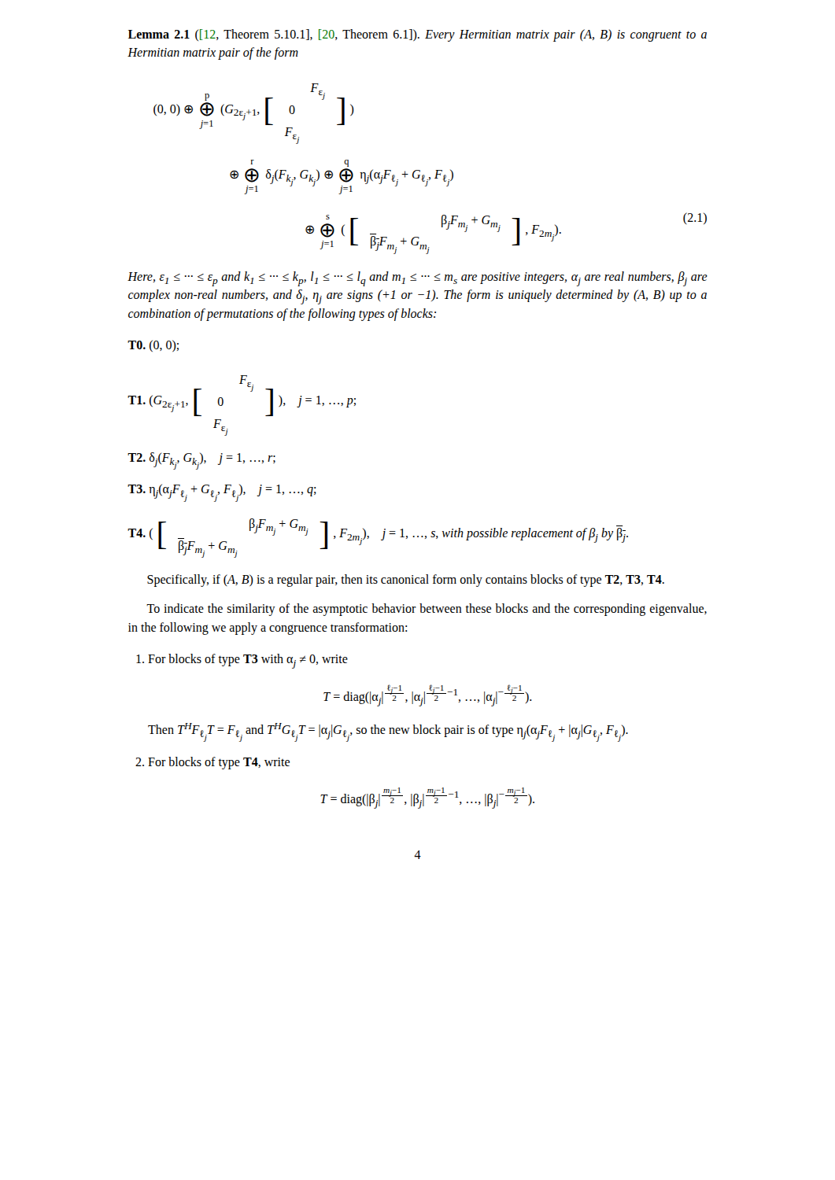Lemma 2.1 ([12, Theorem 5.10.1], [20, Theorem 6.1]). Every Hermitian matrix pair (A, B) is congruent to a Hermitian matrix pair of the form
(0, 0) ⊕ p⊕j=1 (G2εj+1, [
| | F ε j |
| 0 | |
| F ε j | |
] )
⊕ r⊕j=1 δj(Fkj, Gkj) ⊕ q⊕j=1 ηj(αjFℓj + Gℓj, Fℓj)
⊕ s⊕j=1 ( [
| | β j F m j + G m j |
| β j F m j + G m j | |
] , F2mj). (2.1)
Here, ε1 ≤ ··· ≤ εp and k1 ≤ ··· ≤ kp, l1 ≤ ··· ≤ lq and m1 ≤ ··· ≤ ms are positive integers, αj are real numbers, βj are complex non-real numbers, and δj, ηj are signs (+1 or −1). The form is uniquely determined by (A, B) up to a combination of permutations of the following types of blocks:
T0. (0, 0);
T1. (G2εj+1, [
| | F ε j |
| 0 | |
| F ε j | |
] ), j = 1, …, p;
T2. δj(Fkj, Gkj), j = 1, …, r;
T3. ηj(αjFℓj + Gℓj, Fℓj), j = 1, …, q;
T4. ( [
| | β j F m j + G m j |
| β j F m j + G m j | |
] , F2mj), j = 1, …, s, with possible replacement of βj by βj.
Specifically, if (A, B) is a regular pair, then its canonical form only contains blocks of type T2, T3, T4.
To indicate the similarity of the asymptotic behavior between these blocks and the corresponding eigenvalue, in the following we apply a congruence transformation:
For blocks of type T3 with αj ≠ 0, write
T = diag(|αj|ℓj−12, |αj|ℓj−12−1, …, |αj|−ℓj−12).
Then THFℓjT = Fℓj and THGℓjT = |αj|Gℓj, so the new block pair is of type ηj(αjFℓj + |αj|Gℓj, Fℓj).
For blocks of type T4, write
T = diag(|βj|mj−12, |βj|mj−12−1, …, |βj|−mj−12).
4